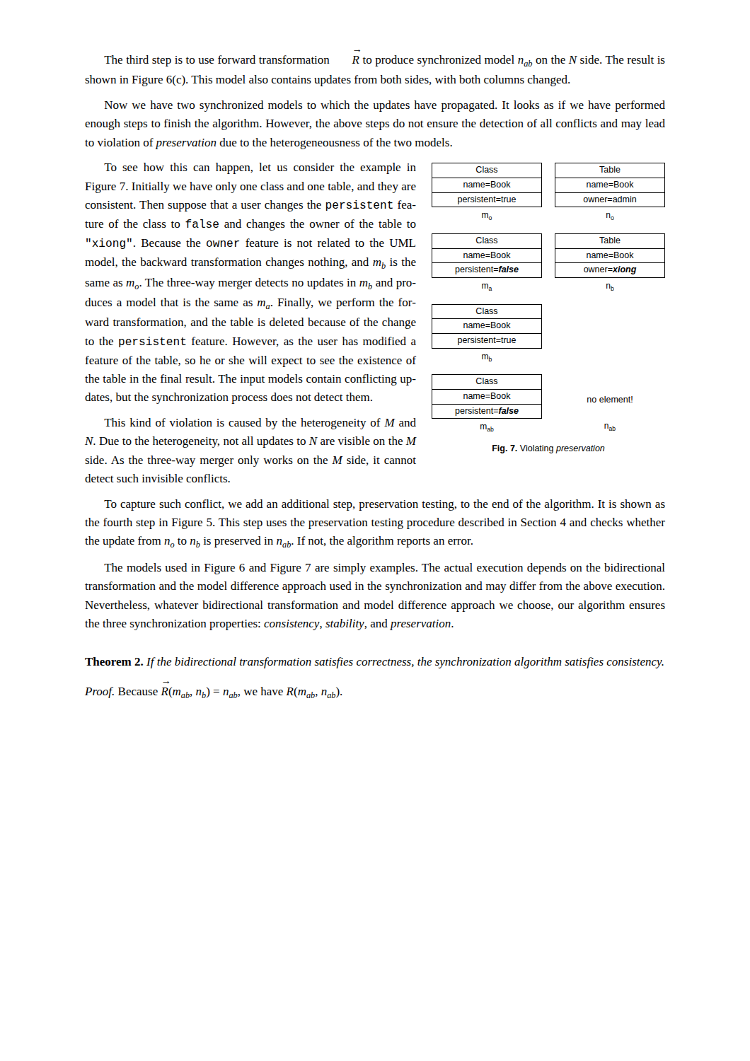The third step is to use forward transformation →R to produce synchronized model nab on the N side. The result is shown in Figure 6(c). This model also contains updates from both sides, with both columns changed.
Now we have two synchronized models to which the updates have propagated. It looks as if we have performed enough steps to finish the algorithm. However, the above steps do not ensure the detection of all conflicts and may lead to violation of preservation due to the heterogeneousness of the two models.
Class
name=Book
persistent=true
mo
Class
name=Book
persistent=false
ma
Class
name=Book
persistent=true
mb
Class
name=Book
persistent=false
mab
Table
name=Book
owner=admin
no
Table
name=Book
owner=xiong
nb
no element!
nab
Fig. 7. Violating preservation
To see how this can happen, let us consider the example in Figure 7. Initially we have only one class and one table, and they are consistent. Then suppose that a user changes the persistent feature of the class to false and changes the owner of the table to "xiong". Because the owner feature is not related to the UML model, the backward transformation changes nothing, and mb is the same as mo. The three-way merger detects no updates in mb and produces a model that is the same as ma. Finally, we perform the forward transformation, and the table is deleted because of the change to the persistent feature. However, as the user has modified a feature of the table, so he or she will expect to see the existence of the table in the final result. The input models contain conflicting updates, but the synchronization process does not detect them.
This kind of violation is caused by the heterogeneity of M and N. Due to the heterogeneity, not all updates to N are visible on the M side. As the three-way merger only works on the M side, it cannot detect such invisible conflicts.
To capture such conflict, we add an additional step, preservation testing, to the end of the algorithm. It is shown as the fourth step in Figure 5. This step uses the preservation testing procedure described in Section 4 and checks whether the update from no to nb is preserved in nab. If not, the algorithm reports an error.
The models used in Figure 6 and Figure 7 are simply examples. The actual execution depends on the bidirectional transformation and the model difference approach used in the synchronization and may differ from the above execution. Nevertheless, whatever bidirectional transformation and model difference approach we choose, our algorithm ensures the three synchronization properties: consistency, stability, and preservation.
Theorem 2. If the bidirectional transformation satisfies correctness, the synchronization algorithm satisfies consistency.
Proof. Because →R(mab, nb) = nab, we have R(mab, nab).